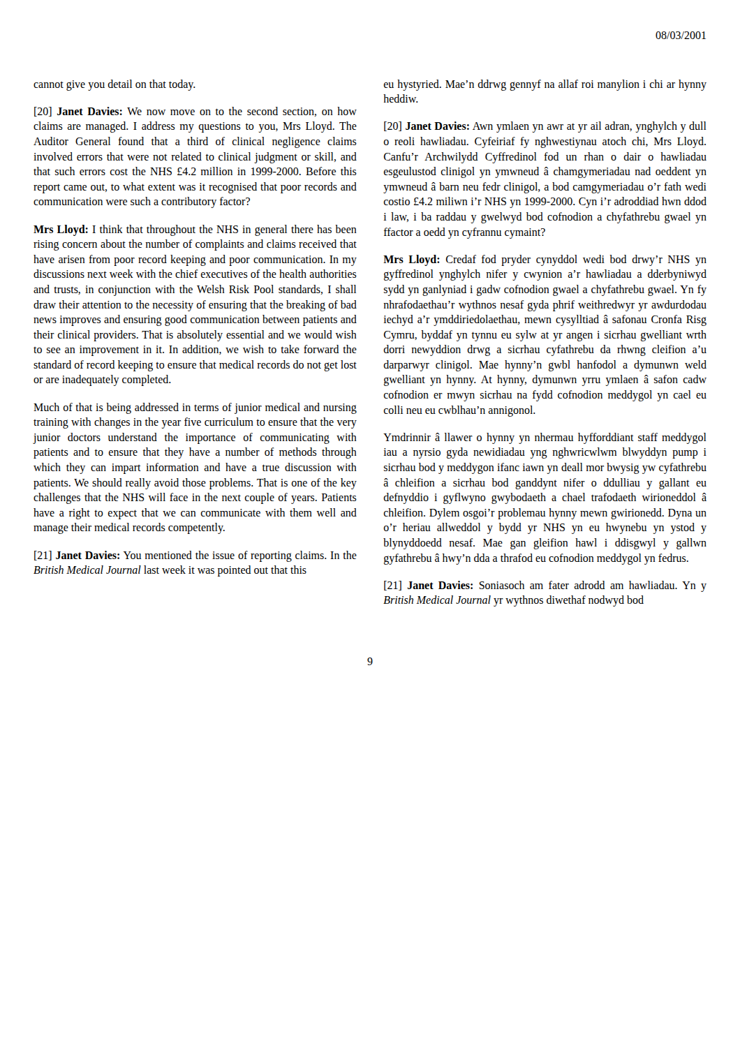08/03/2001
| cannot give you detail on that today. [20] Janet Davies: We now move on to the second section, on how claims are managed. I address my questions to you, Mrs Lloyd. The Auditor General found that a third of clinical negligence claims involved errors that were not related to clinical judgment or skill, and that such errors cost the NHS £4.2 million in 1999-2000. Before this report came out, to what extent was it recognised that poor records and communication were such a contributory factor? Mrs Lloyd: I think that throughout the NHS in general there has been rising concern about the number of complaints and claims received that have arisen from poor record keeping and poor communication. In my discussions next week with the chief executives of the health authorities and trusts, in conjunction with the Welsh Risk Pool standards, I shall draw their attention to the necessity of ensuring that the breaking of bad news improves and ensuring good communication between patients and their clinical providers. That is absolutely essential and we would wish to see an improvement in it. In addition, we wish to take forward the standard of record keeping to ensure that medical records do not get lost or are inadequately completed. Much of that is being addressed in terms of junior medical and nursing training with changes in the year five curriculum to ensure that the very junior doctors understand the importance of communicating with patients and to ensure that they have a number of methods through which they can impart information and have a true discussion with patients. We should really avoid those problems. That is one of the key challenges that the NHS will face in the next couple of years. Patients have a right to expect that we can communicate with them well and manage their medical records competently. [21] Janet Davies: You mentioned the issue of reporting claims. In the British Medical Journal last week it was pointed out that this | eu hystyried. Mae’n ddrwg gennyf na allaf roi manylion i chi ar hynny heddiw. [20] Janet Davies: Awn ymlaen yn awr at yr ail adran, ynghylch y dull o reoli hawliadau. Cyfeiriaf fy nghwestiynau atoch chi, Mrs Lloyd. Canfu’r Archwilydd Cyffredinol fod un rhan o dair o hawliadau esgeulustod clinigol yn ymwneud â chamgymeriadau nad oeddent yn ymwneud â barn neu fedr clinigol, a bod camgymeriadau o’r fath wedi costio £4.2 miliwn i’r NHS yn 1999-2000. Cyn i’r adroddiad hwn ddod i law, i ba raddau y gwelwyd bod cofnodion a chyfathrebu gwael yn ffactor a oedd yn cyfrannu cymaint? Mrs Lloyd: Credaf fod pryder cynyddol wedi bod drwy’r NHS yn gyffredinol ynghylch nifer y cwynion a’r hawliadau a dderbyniwyd sydd yn ganlyniad i gadw cofnodion gwael a chyfathrebu gwael. Yn fy nhrafodaethau’r wythnos nesaf gyda phrif weithredwyr yr awdurdodau iechyd a’r ymddiriedolaethau, mewn cysylltiad â safonau Cronfa Risg Cymru, byddaf yn tynnu eu sylw at yr angen i sicrhau gwelliant wrth dorri newyddion drwg a sicrhau cyfathrebu da rhwng cleifion a’u darparwyr clinigol. Mae hynny’n gwbl hanfodol a dymunwn weld gwelliant yn hynny. At hynny, dymunwn yrru ymlaen â safon cadw cofnodion er mwyn sicrhau na fydd cofnodion meddygol yn cael eu colli neu eu cwblhau’n annigonol. Ymdrinnir â llawer o hynny yn nhermau hyfforddiant staff meddygol iau a nyrsio gyda newidiadau yng nghwricwlwm blwyddyn pump i sicrhau bod y meddygon ifanc iawn yn deall mor bwysig yw cyfathrebu â chleifion a sicrhau bod ganddynt nifer o ddulliau y gallant eu defnyddio i gyflwyno gwybodaeth a chael trafodaeth wirioneddol â chleifion. Dylem osgoi’r problemau hynny mewn gwirionedd. Dyna un o’r heriau allweddol y bydd yr NHS yn eu hwynebu yn ystod y blynyddoedd nesaf. Mae gan gleifion hawl i ddisgwyl y gallwn gyfathrebu â hwy’n dda a thrafod eu cofnodion meddygol yn fedrus. [21] Janet Davies: Soniasoch am fater adrodd am hawliadau. Yn y British Medical Journal yr wythnos diwethaf nodwyd bod |
9